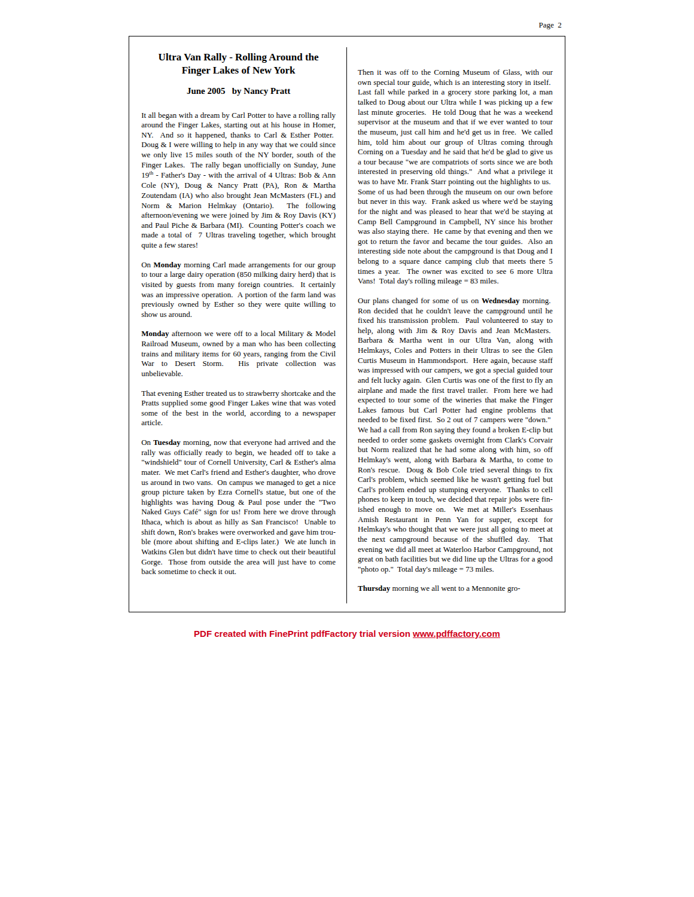Page 2
Ultra Van Rally - Rolling Around the
Finger Lakes of New York
June 2005 by Nancy Pratt
It all began with a dream by Carl Potter to have a rolling rally around the Finger Lakes, starting out at his house in Homer, NY. And so it happened, thanks to Carl & Esther Potter. Doug & I were willing to help in any way that we could since we only live 15 miles south of the NY border, south of the Finger Lakes. The rally began unofficially on Sunday, June 19th - Father's Day - with the arrival of 4 Ultras: Bob & Ann Cole (NY), Doug & Nancy Pratt (PA), Ron & Martha Zoutendam (IA) who also brought Jean McMasters (FL) and Norm & Marion Helmkay (Ontario). The following afternoon/evening we were joined by Jim & Roy Davis (KY) and Paul Piche & Barbara (MI). Counting Potter's coach we made a total of 7 Ultras traveling together, which brought quite a few stares!
On Monday morning Carl made arrangements for our group to tour a large dairy operation (850 milking dairy herd) that is visited by guests from many foreign countries. It certainly was an impressive operation. A portion of the farm land was previously owned by Esther so they were quite willing to show us around.
Monday afternoon we were off to a local Military & Model Railroad Museum, owned by a man who has been collecting trains and military items for 60 years, ranging from the Civil War to Desert Storm. His private collection was unbelievable.
That evening Esther treated us to strawberry shortcake and the Pratts supplied some good Finger Lakes wine that was voted some of the best in the world, according to a newspaper article.
On Tuesday morning, now that everyone had arrived and the rally was officially ready to begin, we headed off to take a "windshield" tour of Cornell University, Carl & Esther's alma mater. We met Carl's friend and Esther's daughter, who drove us around in two vans. On campus we managed to get a nice group picture taken by Ezra Cornell's statue, but one of the highlights was having Doug & Paul pose under the "Two Naked Guys Café" sign for us! From here we drove through Ithaca, which is about as hilly as San Francisco! Unable to shift down, Ron's brakes were overworked and gave him trouble (more about shifting and E-clips later.) We ate lunch in Watkins Glen but didn't have time to check out their beautiful Gorge. Those from outside the area will just have to come back sometime to check it out.
Then it was off to the Corning Museum of Glass, with our own special tour guide, which is an interesting story in itself. Last fall while parked in a grocery store parking lot, a man talked to Doug about our Ultra while I was picking up a few last minute groceries. He told Doug that he was a weekend supervisor at the museum and that if we ever wanted to tour the museum, just call him and he'd get us in free. We called him, told him about our group of Ultras coming through Corning on a Tuesday and he said that he'd be glad to give us a tour because "we are compatriots of sorts since we are both interested in preserving old things." And what a privilege it was to have Mr. Frank Starr pointing out the highlights to us. Some of us had been through the museum on our own before but never in this way. Frank asked us where we'd be staying for the night and was pleased to hear that we'd be staying at Camp Bell Campground in Campbell, NY since his brother was also staying there. He came by that evening and then we got to return the favor and became the tour guides. Also an interesting side note about the campground is that Doug and I belong to a square dance camping club that meets there 5 times a year. The owner was excited to see 6 more Ultra Vans! Total day's rolling mileage = 83 miles.
Our plans changed for some of us on Wednesday morning. Ron decided that he couldn't leave the campground until he fixed his transmission problem. Paul volunteered to stay to help, along with Jim & Roy Davis and Jean McMasters. Barbara & Martha went in our Ultra Van, along with Helmkays, Coles and Potters in their Ultras to see the Glen Curtis Museum in Hammondsport. Here again, because staff was impressed with our campers, we got a special guided tour and felt lucky again. Glen Curtis was one of the first to fly an airplane and made the first travel trailer. From here we had expected to tour some of the wineries that make the Finger Lakes famous but Carl Potter had engine problems that needed to be fixed first. So 2 out of 7 campers were "down." We had a call from Ron saying they found a broken E-clip but needed to order some gaskets overnight from Clark's Corvair but Norm realized that he had some along with him, so off Helmkay's went, along with Barbara & Martha, to come to Ron's rescue. Doug & Bob Cole tried several things to fix Carl's problem, which seemed like he wasn't getting fuel but Carl's problem ended up stumping everyone. Thanks to cell phones to keep in touch, we decided that repair jobs were finished enough to move on. We met at Miller's Essenhaus Amish Restaurant in Penn Yan for supper, except for Helmkay's who thought that we were just all going to meet at the next campground because of the shuffled day. That evening we did all meet at Waterloo Harbor Campground, not great on bath facilities but we did line up the Ultras for a good "photo op." Total day's mileage = 73 miles.
Thursday morning we all went to a Mennonite gro-
PDF created with FinePrint pdfFactory trial version www.pdffactory.com